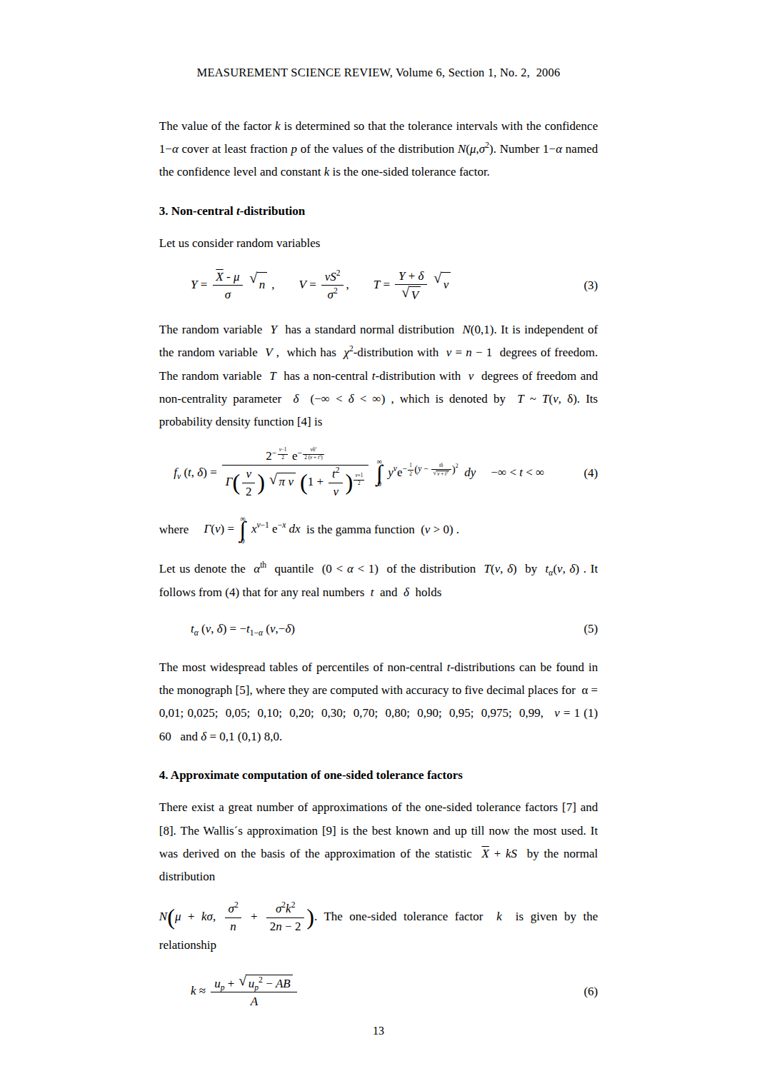MEASUREMENT SCIENCE REVIEW, Volume 6, Section 1, No. 2, 2006
The value of the factor k is determined so that the tolerance intervals with the confidence 1−α cover at least fraction p of the values of the distribution N(μ,σ2). Number 1−α named the confidence level and constant k is the one-sided tolerance factor.
3. Non-central t-distribution
Let us consider random variables
Y = X - μ σ n , V = vS2 σ2 , T = Y + δ V v
(3)
The random variable Y has a standard normal distribution N(0,1). It is independent of the random variable V , which has χ2-distribution with v = n − 1 degrees of freedom. The random variable T has a non-central t-distribution with v degrees of freedom and non-centrality parameter δ (−∞ < δ < ∞) , which is denoted by T ~ T(v, δ). Its probability density function [4] is
fv (t, δ) = 2−v−12 e−vδ22 (v + t2) Γ(v 2) π v (1 + t2 v)v+12 ∞ ∫ 0 yve−12(y − tδ v + t2)2 dy −∞ < t < ∞
(4)
where Γ(v) = ∞ ∫ 0 xv−1 e−x dx is the gamma function (v > 0) .
Let us denote the αth quantile (0 < α < 1) of the distribution T(v, δ) by tα(v, δ) . It follows from (4) that for any real numbers t and δ holds
tα (v, δ) = −t1−α (v,−δ)
(5)
The most widespread tables of percentiles of non-central t-distributions can be found in the monograph [5], where they are computed with accuracy to five decimal places for α = 0,01; 0,025; 0,05; 0,10; 0,20; 0,30; 0,70; 0,80; 0,90; 0,95; 0,975; 0,99, v = 1 (1) 60 and δ = 0,1 (0,1) 8,0.
4. Approximate computation of one-sided tolerance factors
There exist a great number of approximations of the one-sided tolerance factors [7] and [8]. The Wallis´s approximation [9] is the best known and up till now the most used. It was derived on the basis of the approximation of the statistic X + kS by the normal distribution
N(μ + kσ, σ2 n + σ2k22n − 2). The one-sided tolerance factor k is given by the relationship
k ≈ up + up2 − AB A
(6)
13